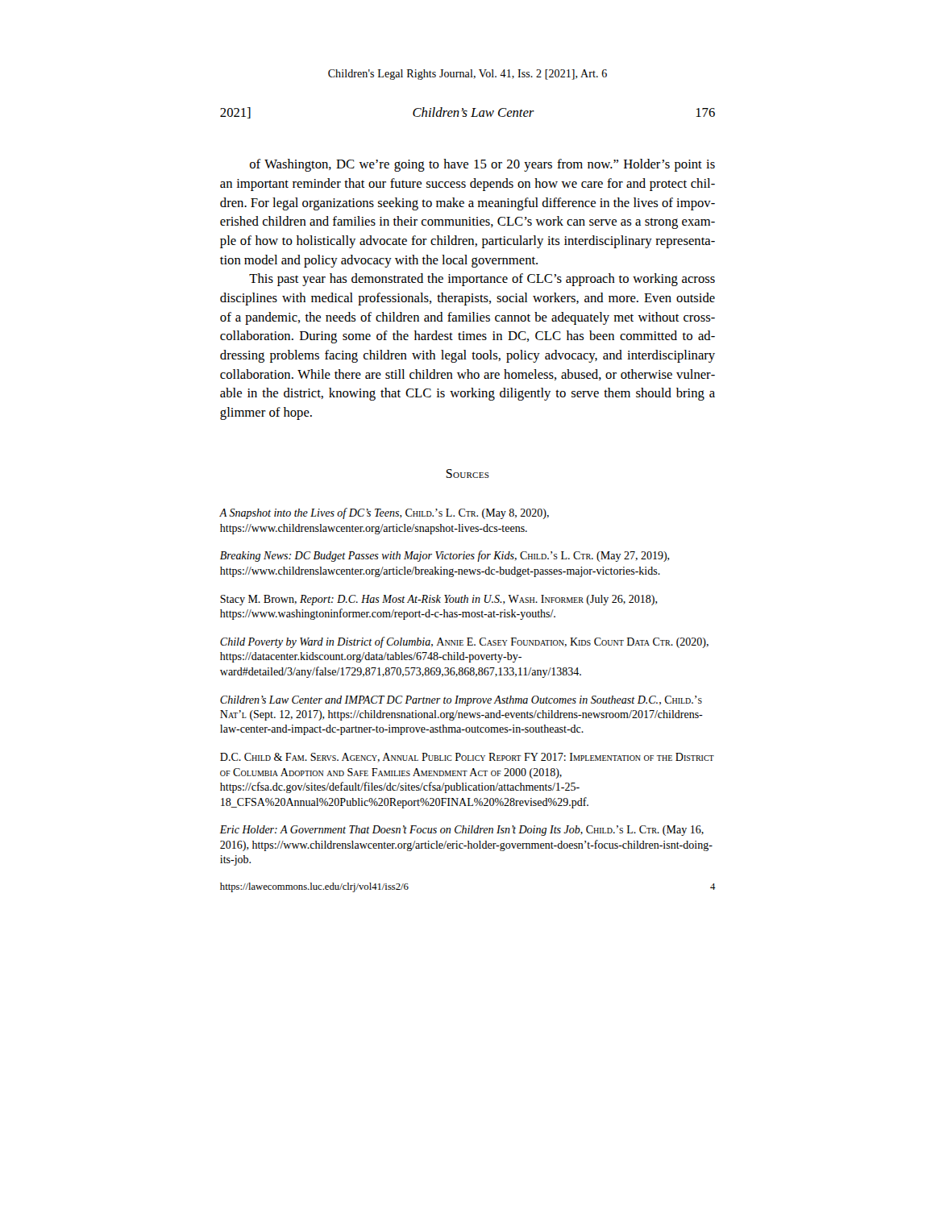Children's Legal Rights Journal, Vol. 41, Iss. 2 [2021], Art. 6
2021]
Children’s Law Center
176
of Washington, DC we’re going to have 15 or 20 years from now.” Holder’s point is an important reminder that our future success depends on how we care for and protect children. For legal organizations seeking to make a meaningful difference in the lives of impoverished children and families in their communities, CLC’s work can serve as a strong example of how to holistically advocate for children, particularly its interdisciplinary representation model and policy advocacy with the local government.
This past year has demonstrated the importance of CLC’s approach to working across disciplines with medical professionals, therapists, social workers, and more. Even outside of a pandemic, the needs of children and families cannot be adequately met without cross-collaboration. During some of the hardest times in DC, CLC has been committed to addressing problems facing children with legal tools, policy advocacy, and interdisciplinary collaboration. While there are still children who are homeless, abused, or otherwise vulnerable in the district, knowing that CLC is working diligently to serve them should bring a glimmer of hope.
Sources
A Snapshot into the Lives of DC’s Teens, Child.’s L. Ctr. (May 8, 2020), https://www.childrenslawcenter.org/article/snapshot-lives-dcs-teens.
Breaking News: DC Budget Passes with Major Victories for Kids, Child.’s L. Ctr. (May 27, 2019), https://www.childrenslawcenter.org/article/breaking-news-dc-budget-passes-major-victories-kids.
Stacy M. Brown, Report: D.C. Has Most At-Risk Youth in U.S., Wash. Informer (July 26, 2018), https://www.washingtoninformer.com/report-d-c-has-most-at-risk-youths/.
Child Poverty by Ward in District of Columbia, Annie E. Casey Foundation, Kids Count Data Ctr. (2020), https://datacenter.kidscount.org/data/tables/6748-child-poverty-by-ward#detailed/3/any/false/1729,871,870,573,869,36,868,867,133,11/any/13834.
Children’s Law Center and IMPACT DC Partner to Improve Asthma Outcomes in Southeast D.C., Child.’s Nat’l (Sept. 12, 2017), https://childrensnational.org/news-and-events/childrens-newsroom/2017/childrens-law-center-and-impact-dc-partner-to-improve-asthma-outcomes-in-southeast-dc.
D.C. Child & Fam. Servs. Agency, Annual Public Policy Report FY 2017: Implementation of the District of Columbia Adoption and Safe Families Amendment Act of 2000 (2018), https://cfsa.dc.gov/sites/default/files/dc/sites/cfsa/publication/attachments/1-25-18_CFSA%20Annual%20Public%20Report%20FINAL%20%28revised%29.pdf.
Eric Holder: A Government That Doesn’t Focus on Children Isn’t Doing Its Job, Child.’s L. Ctr. (May 16, 2016), https://www.childrenslawcenter.org/article/eric-holder-government-doesn’t-focus-children-isnt-doing-its-job.
https://lawecommons.luc.edu/clrj/vol41/iss2/6
4